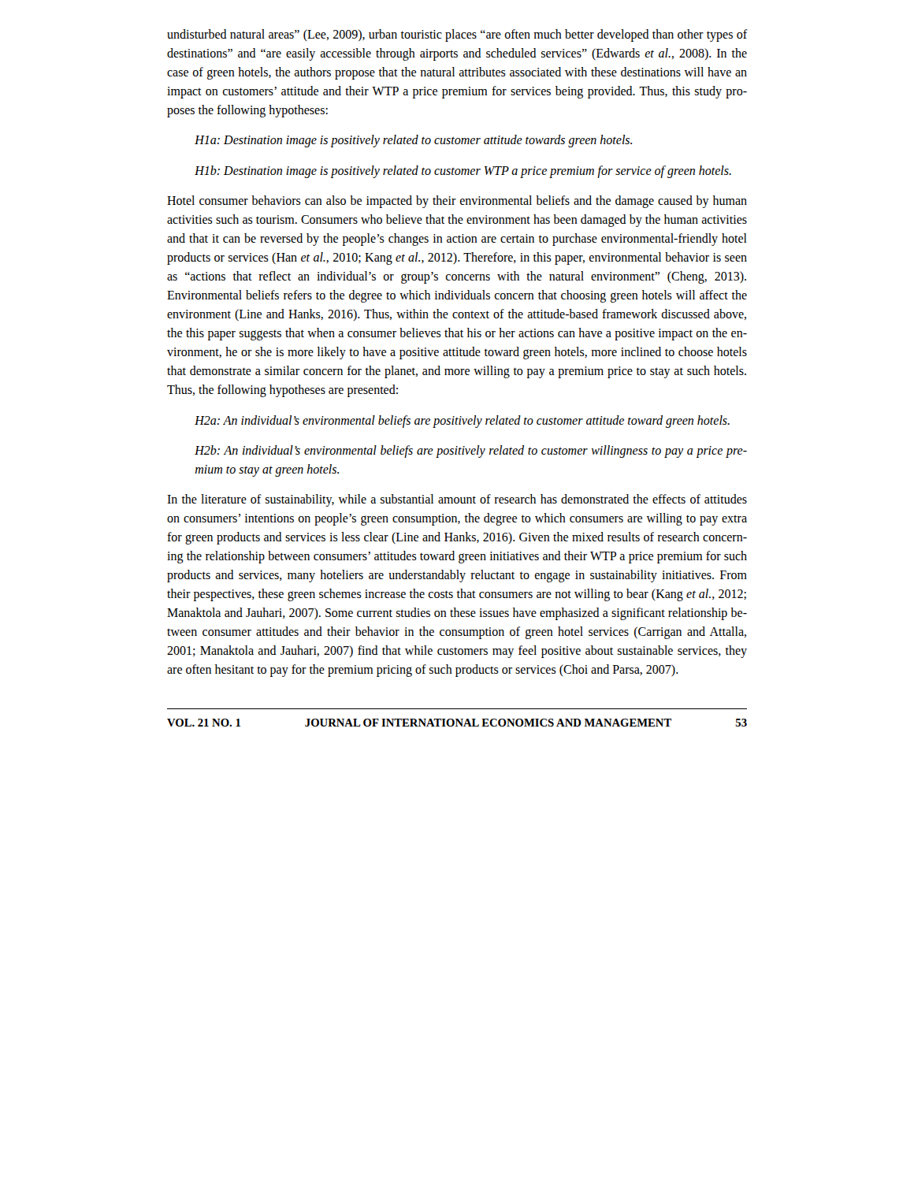undisturbed natural areas” (Lee, 2009), urban touristic places “are often much better developed than other types of destinations” and “are easily accessible through airports and scheduled services” (Edwards et al., 2008). In the case of green hotels, the authors propose that the natural attributes associated with these destinations will have an impact on customers’ attitude and their WTP a price premium for services being provided. Thus, this study proposes the following hypotheses:
H1a: Destination image is positively related to customer attitude towards green hotels.
H1b: Destination image is positively related to customer WTP a price premium for service of green hotels.
Hotel consumer behaviors can also be impacted by their environmental beliefs and the damage caused by human activities such as tourism. Consumers who believe that the environment has been damaged by the human activities and that it can be reversed by the people’s changes in action are certain to purchase environmental-friendly hotel products or services (Han et al., 2010; Kang et al., 2012). Therefore, in this paper, environmental behavior is seen as “actions that reflect an individual’s or group’s concerns with the natural environment” (Cheng, 2013). Environmental beliefs refers to the degree to which individuals concern that choosing green hotels will affect the environment (Line and Hanks, 2016). Thus, within the context of the attitude-based framework discussed above, the this paper suggests that when a consumer believes that his or her actions can have a positive impact on the environment, he or she is more likely to have a positive attitude toward green hotels, more inclined to choose hotels that demonstrate a similar concern for the planet, and more willing to pay a premium price to stay at such hotels. Thus, the following hypotheses are presented:
H2a: An individual’s environmental beliefs are positively related to customer attitude toward green hotels.
H2b: An individual’s environmental beliefs are positively related to customer willingness to pay a price premium to stay at green hotels.
In the literature of sustainability, while a substantial amount of research has demonstrated the effects of attitudes on consumers’ intentions on people’s green consumption, the degree to which consumers are willing to pay extra for green products and services is less clear (Line and Hanks, 2016). Given the mixed results of research concerning the relationship between consumers’ attitudes toward green initiatives and their WTP a price premium for such products and services, many hoteliers are understandably reluctant to engage in sustainability initiatives. From their pespectives, these green schemes increase the costs that consumers are not willing to bear (Kang et al., 2012; Manaktola and Jauhari, 2007). Some current studies on these issues have emphasized a significant relationship between consumer attitudes and their behavior in the consumption of green hotel services (Carrigan and Attalla, 2001; Manaktola and Jauhari, 2007) find that while customers may feel positive about sustainable services, they are often hesitant to pay for the premium pricing of such products or services (Choi and Parsa, 2007).
VOL. 21 NO. 1 JOURNAL OF INTERNATIONAL ECONOMICS AND MANAGEMENT 53